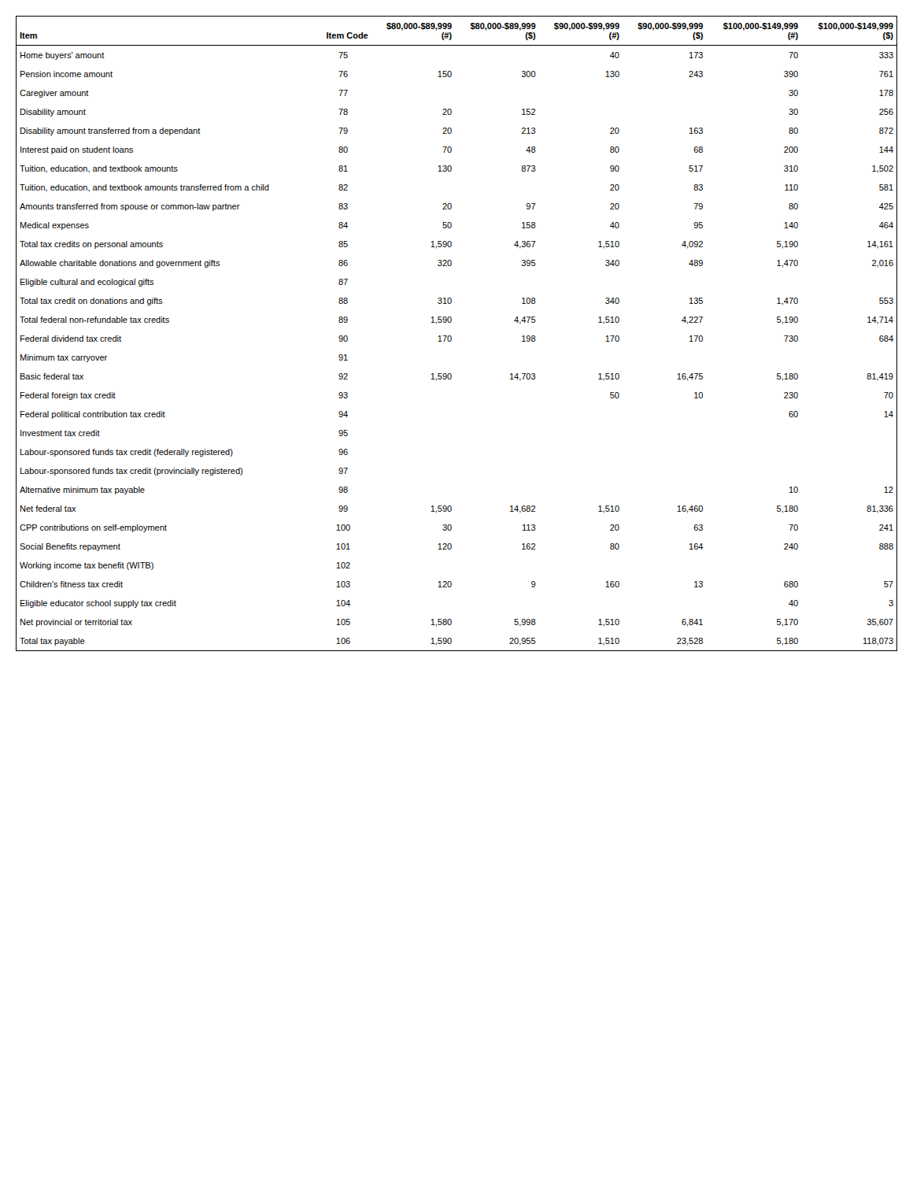| Item | Item Code | $80,000-$89,999 (#) | $80,000-$89,999 ($) | $90,000-$99,999 (#) | $90,000-$99,999 ($) | $100,000-$149,999 (#) | $100,000-$149,999 ($) |
| --- | --- | --- | --- | --- | --- | --- | --- |
| Home buyers' amount | 75 | | | 40 | 173 | 70 | 333 |
| Pension income amount | 76 | 150 | 300 | 130 | 243 | 390 | 761 |
| Caregiver amount | 77 | | | | | 30 | 178 |
| Disability amount | 78 | 20 | 152 | | | 30 | 256 |
| Disability amount transferred from a dependant | 79 | 20 | 213 | 20 | 163 | 80 | 872 |
| Interest paid on student loans | 80 | 70 | 48 | 80 | 68 | 200 | 144 |
| Tuition, education, and textbook amounts | 81 | 130 | 873 | 90 | 517 | 310 | 1,502 |
| Tuition, education, and textbook amounts transferred from a child | 82 | | | 20 | 83 | 110 | 581 |
| Amounts transferred from spouse or common-law partner | 83 | 20 | 97 | 20 | 79 | 80 | 425 |
| Medical expenses | 84 | 50 | 158 | 40 | 95 | 140 | 464 |
| Total tax credits on personal amounts | 85 | 1,590 | 4,367 | 1,510 | 4,092 | 5,190 | 14,161 |
| Allowable charitable donations and government gifts | 86 | 320 | 395 | 340 | 489 | 1,470 | 2,016 |
| Eligible cultural and ecological gifts | 87 | | | | | | |
| Total tax credit on donations and gifts | 88 | 310 | 108 | 340 | 135 | 1,470 | 553 |
| Total federal non-refundable tax credits | 89 | 1,590 | 4,475 | 1,510 | 4,227 | 5,190 | 14,714 |
| Federal dividend tax credit | 90 | 170 | 198 | 170 | 170 | 730 | 684 |
| Minimum tax carryover | 91 | | | | | | |
| Basic federal tax | 92 | 1,590 | 14,703 | 1,510 | 16,475 | 5,180 | 81,419 |
| Federal foreign tax credit | 93 | | | 50 | 10 | 230 | 70 |
| Federal political contribution tax credit | 94 | | | | | 60 | 14 |
| Investment tax credit | 95 | | | | | | |
| Labour-sponsored funds tax credit (federally registered) | 96 | | | | | | |
| Labour-sponsored funds tax credit (provincially registered) | 97 | | | | | | |
| Alternative minimum tax payable | 98 | | | | | 10 | 12 |
| Net federal tax | 99 | 1,590 | 14,682 | 1,510 | 16,460 | 5,180 | 81,336 |
| CPP contributions on self-employment | 100 | 30 | 113 | 20 | 63 | 70 | 241 |
| Social Benefits repayment | 101 | 120 | 162 | 80 | 164 | 240 | 888 |
| Working income tax benefit (WITB) | 102 | | | | | | |
| Children's fitness tax credit | 103 | 120 | 9 | 160 | 13 | 680 | 57 |
| Eligible educator school supply tax credit | 104 | | | | | 40 | 3 |
| Net provincial or territorial tax | 105 | 1,580 | 5,998 | 1,510 | 6,841 | 5,170 | 35,607 |
| Total tax payable | 106 | 1,590 | 20,955 | 1,510 | 23,528 | 5,180 | 118,073 |